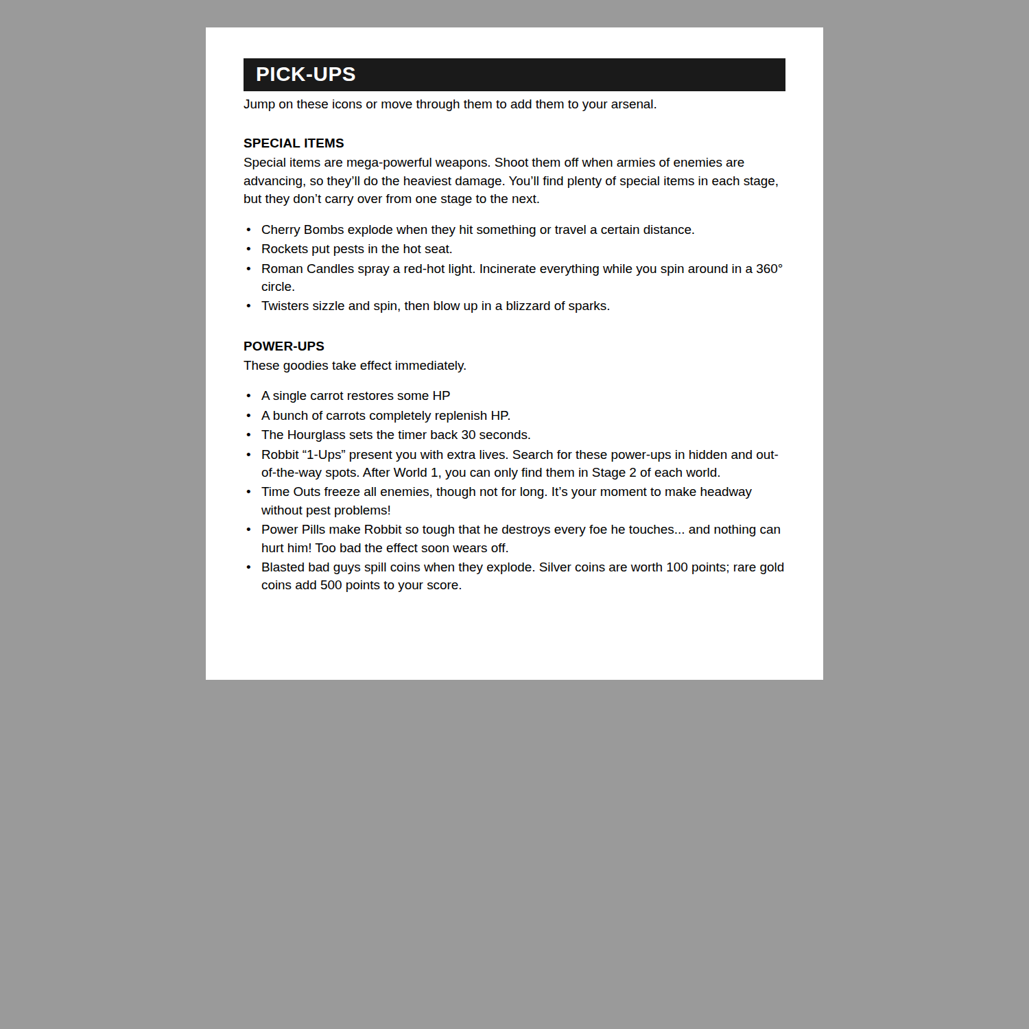PICK-UPS
Jump on these icons or move through them to add them to your arsenal.
SPECIAL ITEMS
Special items are mega-powerful weapons. Shoot them off when armies of enemies are advancing, so they’ll do the heaviest damage. You’ll find plenty of special items in each stage, but they don’t carry over from one stage to the next.
Cherry Bombs explode when they hit something or travel a certain distance.
Rockets put pests in the hot seat.
Roman Candles spray a red-hot light. Incinerate everything while you spin around in a 360° circle.
Twisters sizzle and spin, then blow up in a blizzard of sparks.
POWER-UPS
These goodies take effect immediately.
A single carrot restores some HP
A bunch of carrots completely replenish HP.
The Hourglass sets the timer back 30 seconds.
Robbit “1-Ups” present you with extra lives. Search for these power-ups in hidden and out-of-the-way spots. After World 1, you can only find them in Stage 2 of each world.
Time Outs freeze all enemies, though not for long. It’s your moment to make headway without pest problems!
Power Pills make Robbit so tough that he destroys every foe he touches... and nothing can hurt him! Too bad the effect soon wears off.
Blasted bad guys spill coins when they explode. Silver coins are worth 100 points; rare gold coins add 500 points to your score.